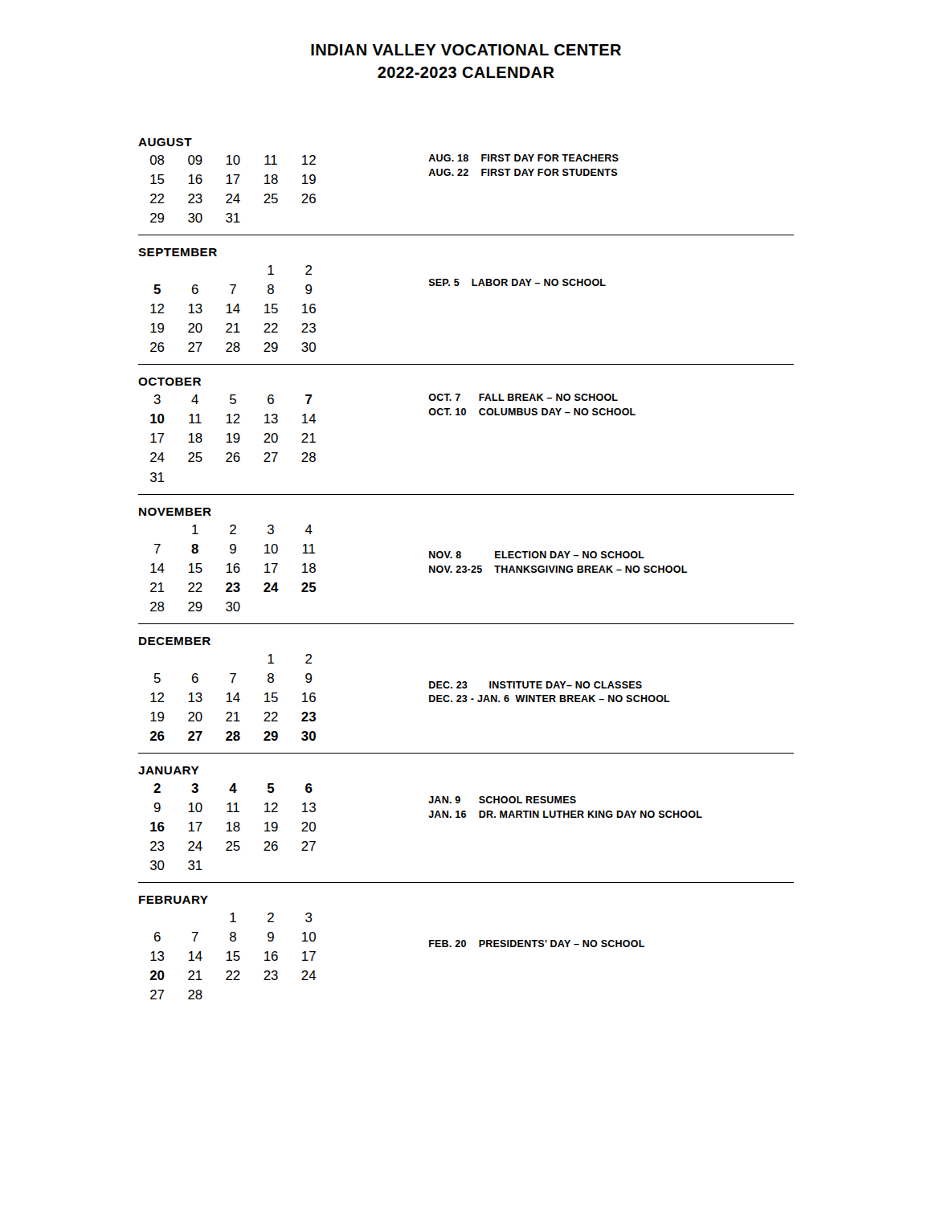INDIAN VALLEY VOCATIONAL CENTER
2022-2023 CALENDAR
AUGUST
| 08 | 09 | 10 | 11 | 12 | | |
| 15 | 16 | 17 | 18 | 19 | | |
| 22 | 23 | 24 | 25 | 26 | | |
| 29 | 30 | 31 | | | | |
| AUG. 18 | FIRST DAY FOR TEACHERS |
| AUG. 22 | FIRST DAY FOR STUDENTS |
SEPTEMBER
| | | | 1 | 2 | | |
| 5 | 6 | 7 | 8 | 9 | | |
| 12 | 13 | 14 | 15 | 16 | | |
| 19 | 20 | 21 | 22 | 23 | | |
| 26 | 27 | 28 | 29 | 30 | | |
| SEP. 5 | LABOR DAY – NO SCHOOL |
OCTOBER
| 3 | 4 | 5 | 6 | 7 | | |
| 10 | 11 | 12 | 13 | 14 | | |
| 17 | 18 | 19 | 20 | 21 | | |
| 24 | 25 | 26 | 27 | 28 | | |
| 31 | | | | | | |
| OCT. 7 | FALL BREAK – NO SCHOOL |
| OCT. 10 | COLUMBUS DAY – NO SCHOOL |
NOVEMBER
| | 1 | 2 | 3 | 4 | | |
| 7 | 8 | 9 | 10 | 11 | | |
| 14 | 15 | 16 | 17 | 18 | | |
| 21 | 22 | 23 | 24 | 25 | | |
| 28 | 29 | 30 | | | | |
| NOV. 8 | ELECTION DAY – NO SCHOOL |
| NOV. 23-25 | THANKSGIVING BREAK – NO SCHOOL |
DECEMBER
| | | | 1 | 2 | | |
| 5 | 6 | 7 | 8 | 9 | | |
| 12 | 13 | 14 | 15 | 16 | | |
| 19 | 20 | 21 | 22 | 23 | | |
| 26 | 27 | 28 | 29 | 30 | | |
| DEC. 23 | INSTITUTE DAY– NO CLASSES |
| DEC. 23 - JAN. 6 WINTER BREAK – NO SCHOOL |
JANUARY
| 2 | 3 | 4 | 5 | 6 | | |
| 9 | 10 | 11 | 12 | 13 | | |
| 16 | 17 | 18 | 19 | 20 | | |
| 23 | 24 | 25 | 26 | 27 | | |
| 30 | 31 | | | | | |
| JAN. 9 | SCHOOL RESUMES |
| JAN. 16 | DR. MARTIN LUTHER KING DAY NO SCHOOL |
FEBRUARY
| | | 1 | 2 | 3 | | |
| 6 | 7 | 8 | 9 | 10 | | |
| 13 | 14 | 15 | 16 | 17 | | |
| 20 | 21 | 22 | 23 | 24 | | |
| 27 | 28 | | | | | |
| FEB. 20 | PRESIDENTS’ DAY – NO SCHOOL |